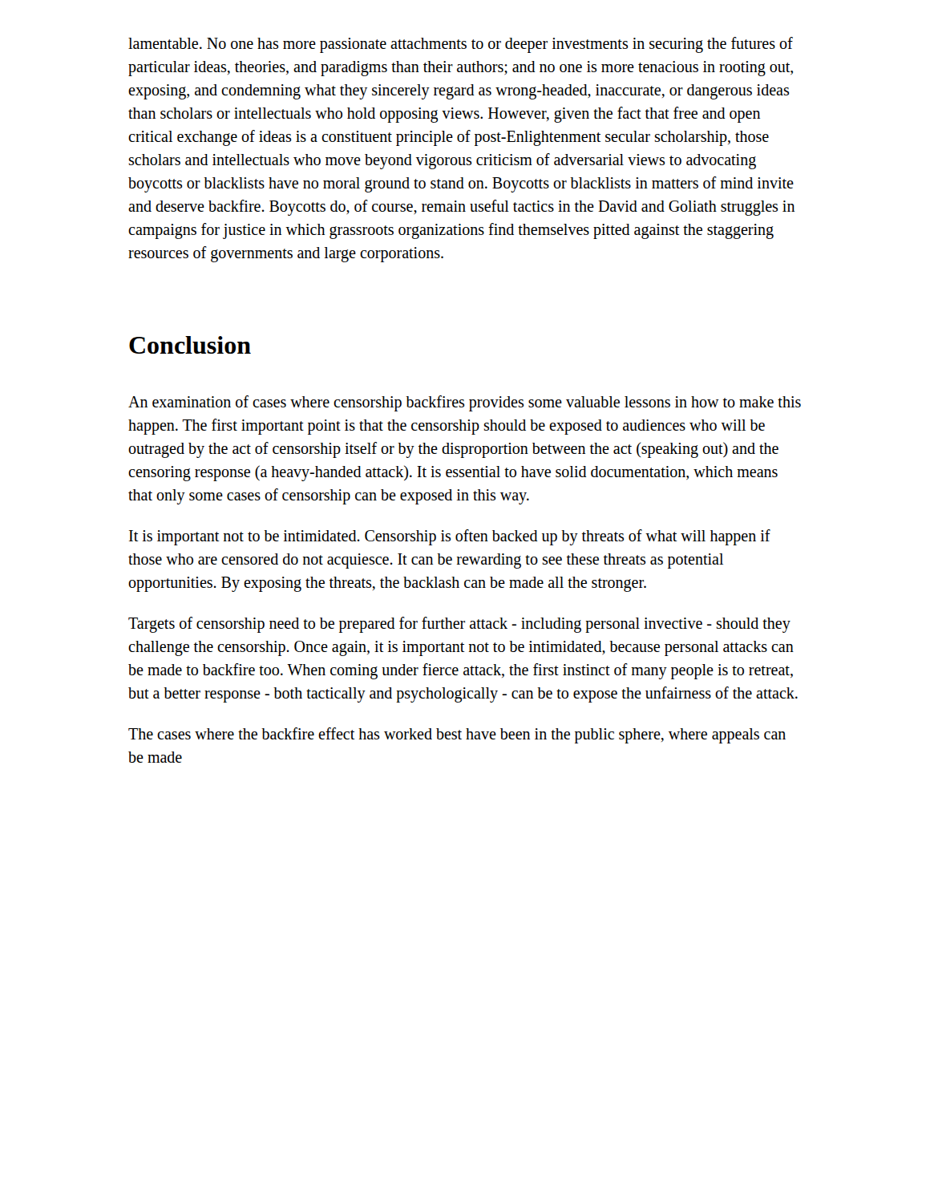lamentable. No one has more passionate attachments to or deeper investments in securing the futures of particular ideas, theories, and paradigms than their authors; and no one is more tenacious in rooting out, exposing, and condemning what they sincerely regard as wrong-headed, inaccurate, or dangerous ideas than scholars or intellectuals who hold opposing views. However, given the fact that free and open critical exchange of ideas is a constituent principle of post-Enlightenment secular scholarship, those scholars and intellectuals who move beyond vigorous criticism of adversarial views to advocating boycotts or blacklists have no moral ground to stand on. Boycotts or blacklists in matters of mind invite and deserve backfire. Boycotts do, of course, remain useful tactics in the David and Goliath struggles in campaigns for justice in which grassroots organizations find themselves pitted against the staggering resources of governments and large corporations.
Conclusion
An examination of cases where censorship backfires provides some valuable lessons in how to make this happen. The first important point is that the censorship should be exposed to audiences who will be outraged by the act of censorship itself or by the disproportion between the act (speaking out) and the censoring response (a heavy-handed attack). It is essential to have solid documentation, which means that only some cases of censorship can be exposed in this way.
It is important not to be intimidated. Censorship is often backed up by threats of what will happen if those who are censored do not acquiesce. It can be rewarding to see these threats as potential opportunities. By exposing the threats, the backlash can be made all the stronger.
Targets of censorship need to be prepared for further attack - including personal invective - should they challenge the censorship. Once again, it is important not to be intimidated, because personal attacks can be made to backfire too. When coming under fierce attack, the first instinct of many people is to retreat, but a better response - both tactically and psychologically - can be to expose the unfairness of the attack.
The cases where the backfire effect has worked best have been in the public sphere, where appeals can be made